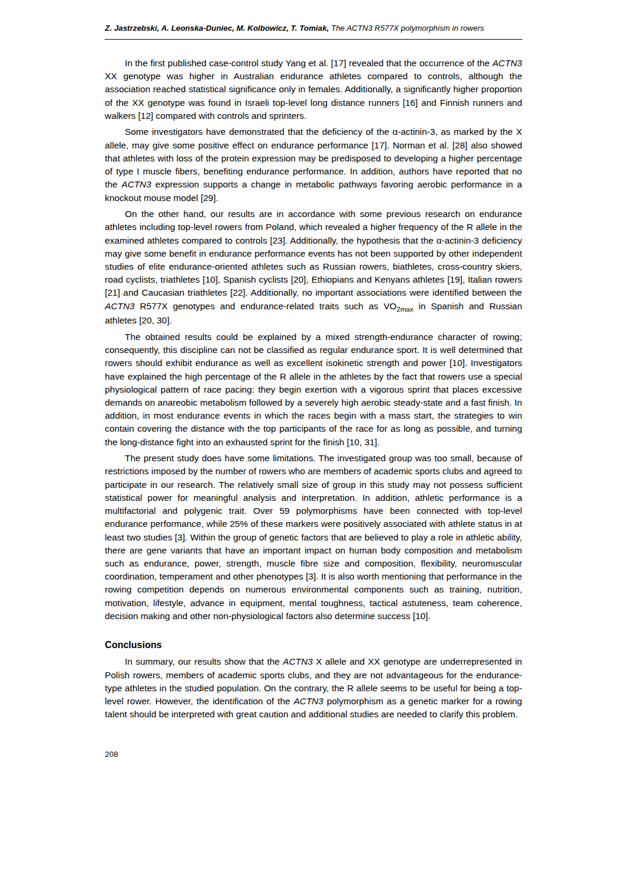Z. Jastrzebski, A. Leonska-Duniec, M. Kolbowicz, T. Tomiak, The ACTN3 R577X polymorphism in rowers
In the first published case-control study Yang et al. [17] revealed that the occurrence of the ACTN3 XX genotype was higher in Australian endurance athletes compared to controls, although the association reached statistical significance only in females. Additionally, a significantly higher proportion of the XX genotype was found in Israeli top-level long distance runners [16] and Finnish runners and walkers [12] compared with controls and sprinters.
Some investigators have demonstrated that the deficiency of the α-actinin-3, as marked by the X allele, may give some positive effect on endurance performance [17]. Norman et al. [28] also showed that athletes with loss of the protein expression may be predisposed to developing a higher percentage of type I muscle fibers, benefiting endurance performance. In addition, authors have reported that no the ACTN3 expression supports a change in metabolic pathways favoring aerobic performance in a knockout mouse model [29].
On the other hand, our results are in accordance with some previous research on endurance athletes including top-level rowers from Poland, which revealed a higher frequency of the R allele in the examined athletes compared to controls [23]. Additionally, the hypothesis that the α-actinin-3 deficiency may give some benefit in endurance performance events has not been supported by other independent studies of elite endurance-oriented athletes such as Russian rowers, biathletes, cross-country skiers, road cyclists, triathletes [10], Spanish cyclists [20], Ethiopians and Kenyans athletes [19], Italian rowers [21] and Caucasian triathletes [22]. Additionally, no important associations were identified between the ACTN3 R577X genotypes and endurance-related traits such as VO2max in Spanish and Russian athletes [20, 30].
The obtained results could be explained by a mixed strength-endurance character of rowing; consequently, this discipline can not be classified as regular endurance sport. It is well determined that rowers should exhibit endurance as well as excellent isokinetic strength and power [10]. Investigators have explained the high percentage of the R allele in the athletes by the fact that rowers use a special physiological pattern of race pacing: they begin exertion with a vigorous sprint that places excessive demands on anareobic metabolism followed by a severely high aerobic steady-state and a fast finish. In addition, in most endurance events in which the races begin with a mass start, the strategies to win contain covering the distance with the top participants of the race for as long as possible, and turning the long-distance fight into an exhausted sprint for the finish [10, 31].
The present study does have some limitations. The investigated group was too small, because of restrictions imposed by the number of rowers who are members of academic sports clubs and agreed to participate in our research. The relatively small size of group in this study may not possess sufficient statistical power for meaningful analysis and interpretation. In addition, athletic performance is a multifactorial and polygenic trait. Over 59 polymorphisms have been connected with top-level endurance performance, while 25% of these markers were positively associated with athlete status in at least two studies [3]. Within the group of genetic factors that are believed to play a role in athletic ability, there are gene variants that have an important impact on human body composition and metabolism such as endurance, power, strength, muscle fibre size and composition, flexibility, neuromuscular coordination, temperament and other phenotypes [3]. It is also worth mentioning that performance in the rowing competition depends on numerous environmental components such as training, nutrition, motivation, lifestyle, advance in equipment, mental toughness, tactical astuteness, team coherence, decision making and other non-physiological factors also determine success [10].
Conclusions
In summary, our results show that the ACTN3 X allele and XX genotype are underrepresented in Polish rowers, members of academic sports clubs, and they are not advantageous for the endurance-type athletes in the studied population. On the contrary, the R allele seems to be useful for being a top-level rower. However, the identification of the ACTN3 polymorphism as a genetic marker for a rowing talent should be interpreted with great caution and additional studies are needed to clarify this problem.
208